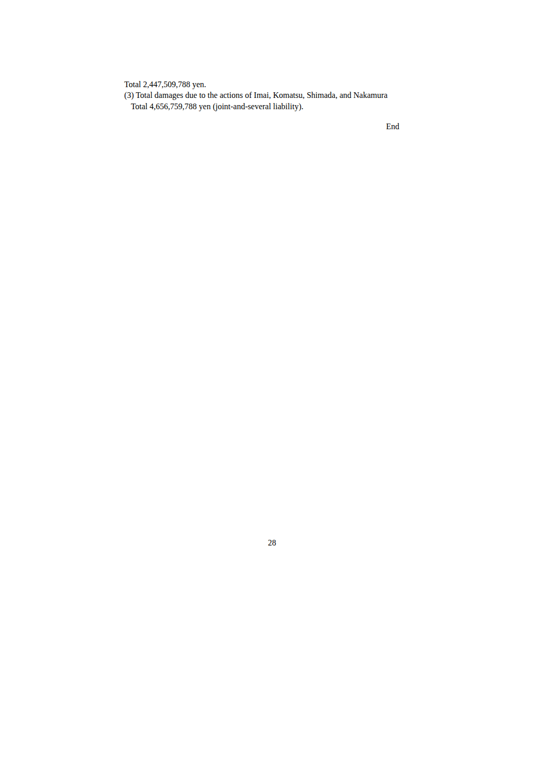Total 2,447,509,788 yen.
(3) Total damages due to the actions of Imai, Komatsu, Shimada, and Nakamura
Total 4,656,759,788 yen (joint-and-several liability).
End
28